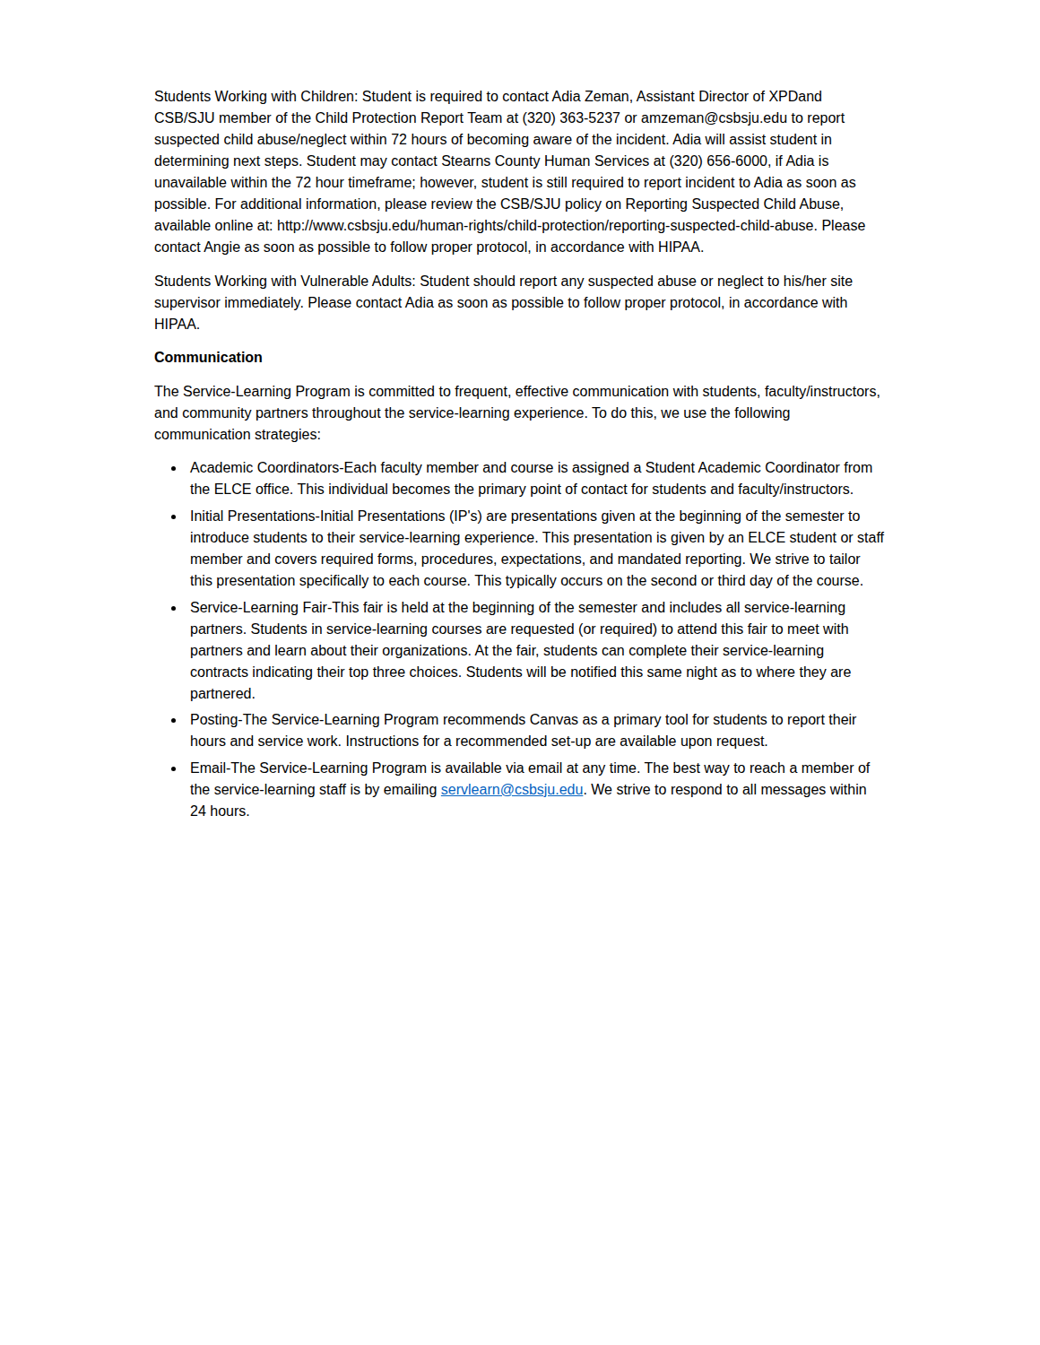Students Working with Children: Student is required to contact Adia Zeman, Assistant Director of XPDand CSB/SJU member of the Child Protection Report Team at (320) 363-5237 or amzeman@csbsju.edu to report suspected child abuse/neglect within 72 hours of becoming aware of the incident. Adia will assist student in determining next steps. Student may contact Stearns County Human Services at (320) 656-6000, if Adia is unavailable within the 72 hour timeframe; however, student is still required to report incident to Adia as soon as possible. For additional information, please review the CSB/SJU policy on Reporting Suspected Child Abuse, available online at: http://www.csbsju.edu/human-rights/child-protection/reporting-suspected-child-abuse. Please contact Angie as soon as possible to follow proper protocol, in accordance with HIPAA.
Students Working with Vulnerable Adults: Student should report any suspected abuse or neglect to his/her site supervisor immediately. Please contact Adia as soon as possible to follow proper protocol, in accordance with HIPAA.
Communication
The Service-Learning Program is committed to frequent, effective communication with students, faculty/instructors, and community partners throughout the service-learning experience. To do this, we use the following communication strategies:
Academic Coordinators-Each faculty member and course is assigned a Student Academic Coordinator from the ELCE office. This individual becomes the primary point of contact for students and faculty/instructors.
Initial Presentations-Initial Presentations (IP's) are presentations given at the beginning of the semester to introduce students to their service-learning experience. This presentation is given by an ELCE student or staff member and covers required forms, procedures, expectations, and mandated reporting. We strive to tailor this presentation specifically to each course. This typically occurs on the second or third day of the course.
Service-Learning Fair-This fair is held at the beginning of the semester and includes all service-learning partners. Students in service-learning courses are requested (or required) to attend this fair to meet with partners and learn about their organizations. At the fair, students can complete their service-learning contracts indicating their top three choices. Students will be notified this same night as to where they are partnered.
Posting-The Service-Learning Program recommends Canvas as a primary tool for students to report their hours and service work. Instructions for a recommended set-up are available upon request.
Email-The Service-Learning Program is available via email at any time. The best way to reach a member of the service-learning staff is by emailing servlearn@csbsju.edu. We strive to respond to all messages within 24 hours.